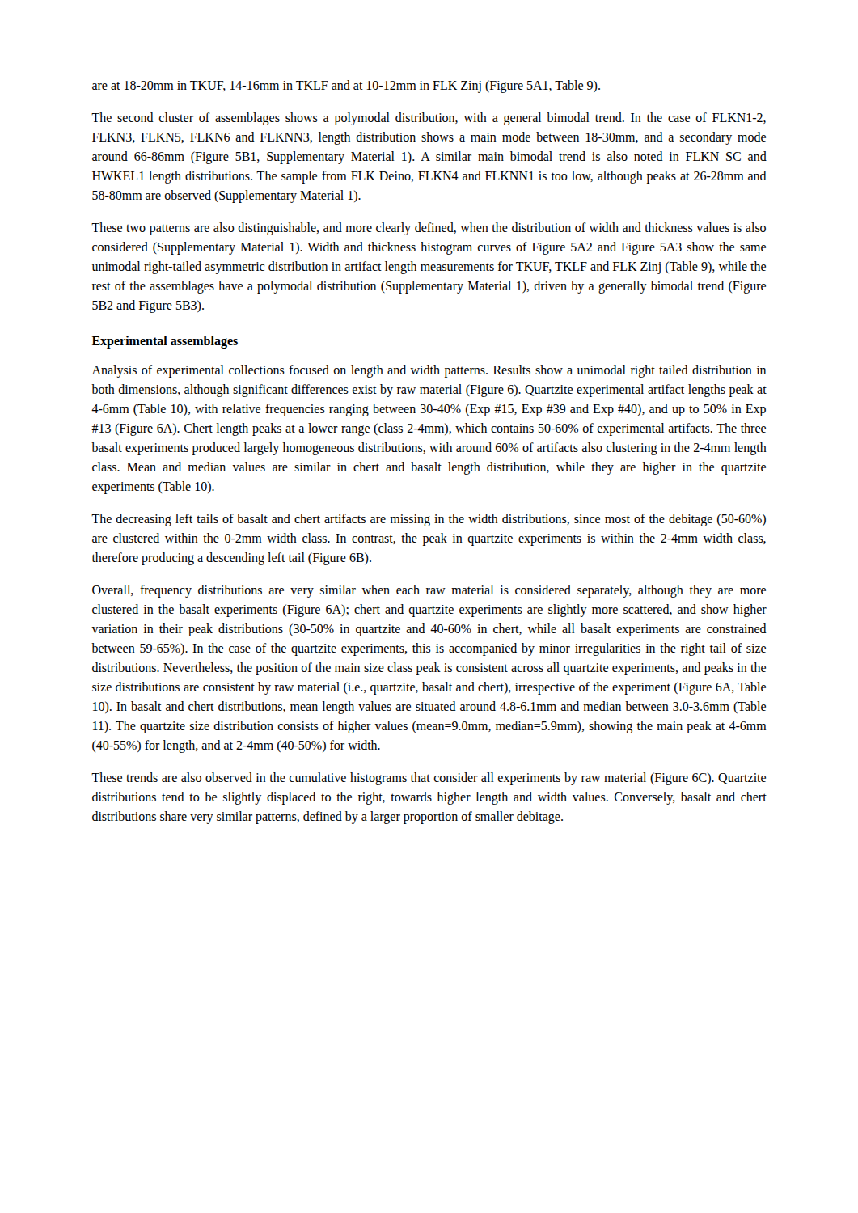are at 18-20mm in TKUF, 14-16mm in TKLF and at 10-12mm in FLK Zinj (Figure 5A1, Table 9).
The second cluster of assemblages shows a polymodal distribution, with a general bimodal trend. In the case of FLKN1-2, FLKN3, FLKN5, FLKN6 and FLKNN3, length distribution shows a main mode between 18-30mm, and a secondary mode around 66-86mm (Figure 5B1, Supplementary Material 1). A similar main bimodal trend is also noted in FLKN SC and HWKEL1 length distributions. The sample from FLK Deino, FLKN4 and FLKNN1 is too low, although peaks at 26-28mm and 58-80mm are observed (Supplementary Material 1).
These two patterns are also distinguishable, and more clearly defined, when the distribution of width and thickness values is also considered (Supplementary Material 1). Width and thickness histogram curves of Figure 5A2 and Figure 5A3 show the same unimodal right-tailed asymmetric distribution in artifact length measurements for TKUF, TKLF and FLK Zinj (Table 9), while the rest of the assemblages have a polymodal distribution (Supplementary Material 1), driven by a generally bimodal trend (Figure 5B2 and Figure 5B3).
Experimental assemblages
Analysis of experimental collections focused on length and width patterns. Results show a unimodal right tailed distribution in both dimensions, although significant differences exist by raw material (Figure 6). Quartzite experimental artifact lengths peak at 4-6mm (Table 10), with relative frequencies ranging between 30-40% (Exp #15, Exp #39 and Exp #40), and up to 50% in Exp #13 (Figure 6A). Chert length peaks at a lower range (class 2-4mm), which contains 50-60% of experimental artifacts. The three basalt experiments produced largely homogeneous distributions, with around 60% of artifacts also clustering in the 2-4mm length class. Mean and median values are similar in chert and basalt length distribution, while they are higher in the quartzite experiments (Table 10).
The decreasing left tails of basalt and chert artifacts are missing in the width distributions, since most of the debitage (50-60%) are clustered within the 0-2mm width class. In contrast, the peak in quartzite experiments is within the 2-4mm width class, therefore producing a descending left tail (Figure 6B).
Overall, frequency distributions are very similar when each raw material is considered separately, although they are more clustered in the basalt experiments (Figure 6A); chert and quartzite experiments are slightly more scattered, and show higher variation in their peak distributions (30-50% in quartzite and 40-60% in chert, while all basalt experiments are constrained between 59-65%). In the case of the quartzite experiments, this is accompanied by minor irregularities in the right tail of size distributions. Nevertheless, the position of the main size class peak is consistent across all quartzite experiments, and peaks in the size distributions are consistent by raw material (i.e., quartzite, basalt and chert), irrespective of the experiment (Figure 6A, Table 10). In basalt and chert distributions, mean length values are situated around 4.8-6.1mm and median between 3.0-3.6mm (Table 11). The quartzite size distribution consists of higher values (mean=9.0mm, median=5.9mm), showing the main peak at 4-6mm (40-55%) for length, and at 2-4mm (40-50%) for width.
These trends are also observed in the cumulative histograms that consider all experiments by raw material (Figure 6C). Quartzite distributions tend to be slightly displaced to the right, towards higher length and width values. Conversely, basalt and chert distributions share very similar patterns, defined by a larger proportion of smaller debitage.